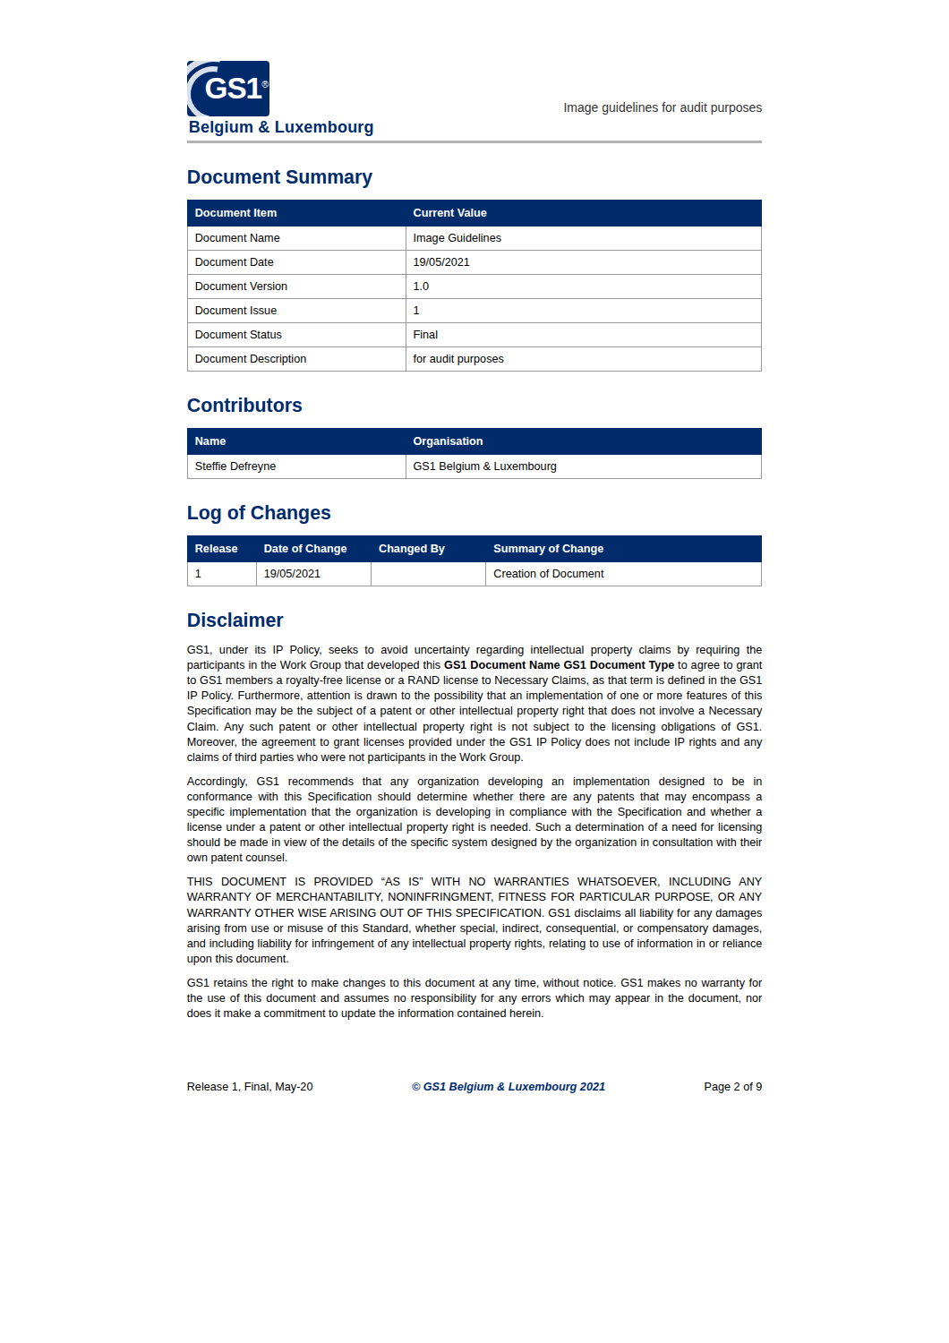GS1®
Belgium & Luxembourg
Image guidelines for audit purposes
Document Summary
| Document Item | Current Value |
| --- | --- |
| Document Name | Image Guidelines |
| Document Date | 19/05/2021 |
| Document Version | 1.0 |
| Document Issue | 1 |
| Document Status | Final |
| Document Description | for audit purposes |
Contributors
| Name | Organisation |
| --- | --- |
| Steffie Defreyne | GS1 Belgium & Luxembourg |
Log of Changes
| Release | Date of Change | Changed By | Summary of Change |
| --- | --- | --- | --- |
| 1 | 19/05/2021 | | Creation of Document |
Disclaimer
GS1, under its IP Policy, seeks to avoid uncertainty regarding intellectual property claims by requiring the participants in the Work Group that developed this GS1 Document Name GS1 Document Type to agree to grant to GS1 members a royalty-free license or a RAND license to Necessary Claims, as that term is defined in the GS1 IP Policy. Furthermore, attention is drawn to the possibility that an implementation of one or more features of this Specification may be the subject of a patent or other intellectual property right that does not involve a Necessary Claim. Any such patent or other intellectual property right is not subject to the licensing obligations of GS1. Moreover, the agreement to grant licenses provided under the GS1 IP Policy does not include IP rights and any claims of third parties who were not participants in the Work Group.
Accordingly, GS1 recommends that any organization developing an implementation designed to be in conformance with this Specification should determine whether there are any patents that may encompass a specific implementation that the organization is developing in compliance with the Specification and whether a license under a patent or other intellectual property right is needed. Such a determination of a need for licensing should be made in view of the details of the specific system designed by the organization in consultation with their own patent counsel.
THIS DOCUMENT IS PROVIDED “AS IS” WITH NO WARRANTIES WHATSOEVER, INCLUDING ANY WARRANTY OF MERCHANTABILITY, NONINFRINGMENT, FITNESS FOR PARTICULAR PURPOSE, OR ANY WARRANTY OTHER WISE ARISING OUT OF THIS SPECIFICATION. GS1 disclaims all liability for any damages arising from use or misuse of this Standard, whether special, indirect, consequential, or compensatory damages, and including liability for infringement of any intellectual property rights, relating to use of information in or reliance upon this document.
GS1 retains the right to make changes to this document at any time, without notice. GS1 makes no warranty for the use of this document and assumes no responsibility for any errors which may appear in the document, nor does it make a commitment to update the information contained herein.
Release 1, Final, May-20
© GS1 Belgium & Luxembourg 2021
Page 2 of 9